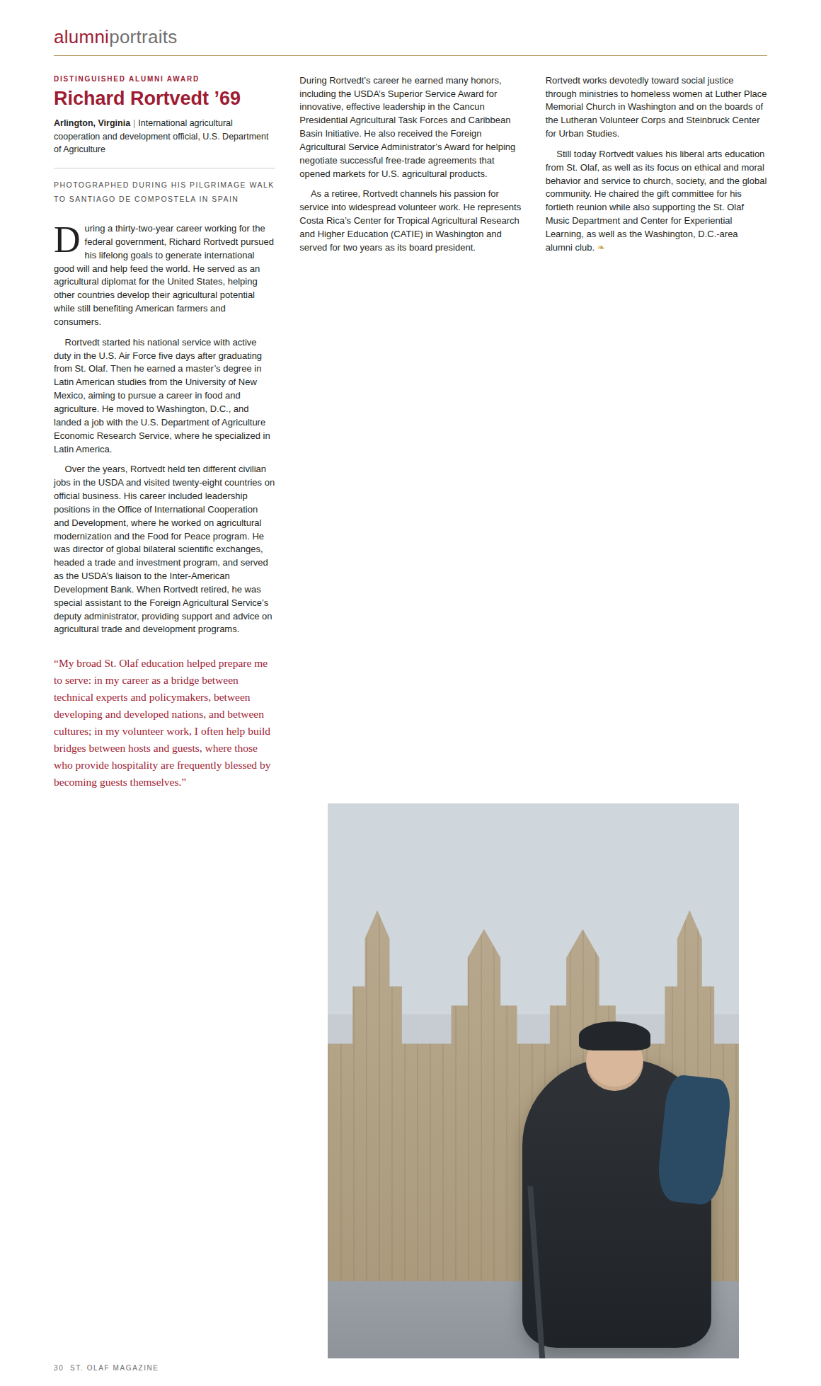alumni portraits
Distinguished Alumni Award
Richard Rortvedt ’69
Arlington, Virginia|International agricultural cooperation and development official, U.S. Department of Agriculture
Photographed during his pilgrimage walk to Santiago de Compostela in Spain
During a thirty-two-year career working for the federal government, Richard Rortvedt pursued his lifelong goals to generate international good will and help feed the world. He served as an agricultural diplomat for the United States, helping other countries develop their agricultural potential while still benefiting American farmers and consumers.
Rortvedt started his national service with active duty in the U.S. Air Force five days after graduating from St. Olaf. Then he earned a master’s degree in Latin American studies from the University of New Mexico, aiming to pursue a career in food and agriculture. He moved to Washington, D.C., and landed a job with the U.S. Department of Agriculture Economic Research Service, where he specialized in Latin America.
Over the years, Rortvedt held ten different civilian jobs in the USDA and visited twenty-eight countries on official business. His career included leadership positions in the Office of International Cooperation and Development, where he worked on agricultural modernization and the Food for Peace program. He was director of global bilateral scientific exchanges, headed a trade and investment program, and served as the USDA’s liaison to the Inter-American Development Bank. When Rortvedt retired, he was special assistant to the Foreign Agricultural Service’s deputy administrator, providing support and advice on agricultural trade and development programs.
“My broad St. Olaf education helped prepare me to serve: in my career as a bridge between technical experts and policymakers, between developing and developed nations, and between cultures; in my volunteer work, I often help build bridges between hosts and guests, where those who provide hospitality are frequently blessed by becoming guests themselves.”
During Rortvedt’s career he earned many honors, including the USDA’s Superior Service Award for innovative, effective leadership in the Cancun Presidential Agricultural Task Forces and Caribbean Basin Initiative. He also received the Foreign Agricultural Service Administrator’s Award for helping negotiate successful free-trade agreements that opened markets for U.S. agricultural products.
As a retiree, Rortvedt channels his passion for service into widespread volunteer work. He represents Costa Rica’s Center for Tropical Agricultural Research and Higher Education (CATIE) in Washington and served for two years as its board president.
Rortvedt works devotedly toward social justice through ministries to homeless women at Luther Place Memorial Church in Washington and on the boards of the Lutheran Volunteer Corps and Steinbruck Center for Urban Studies.
Still today Rortvedt values his liberal arts education from St. Olaf, as well as its focus on ethical and moral behavior and service to church, society, and the global community. He chaired the gift committee for his fortieth reunion while also supporting the St. Olaf Music Department and Center for Experiential Learning, as well as the Washington, D.C.-area alumni club. ❧
30 St. Olaf Magazine